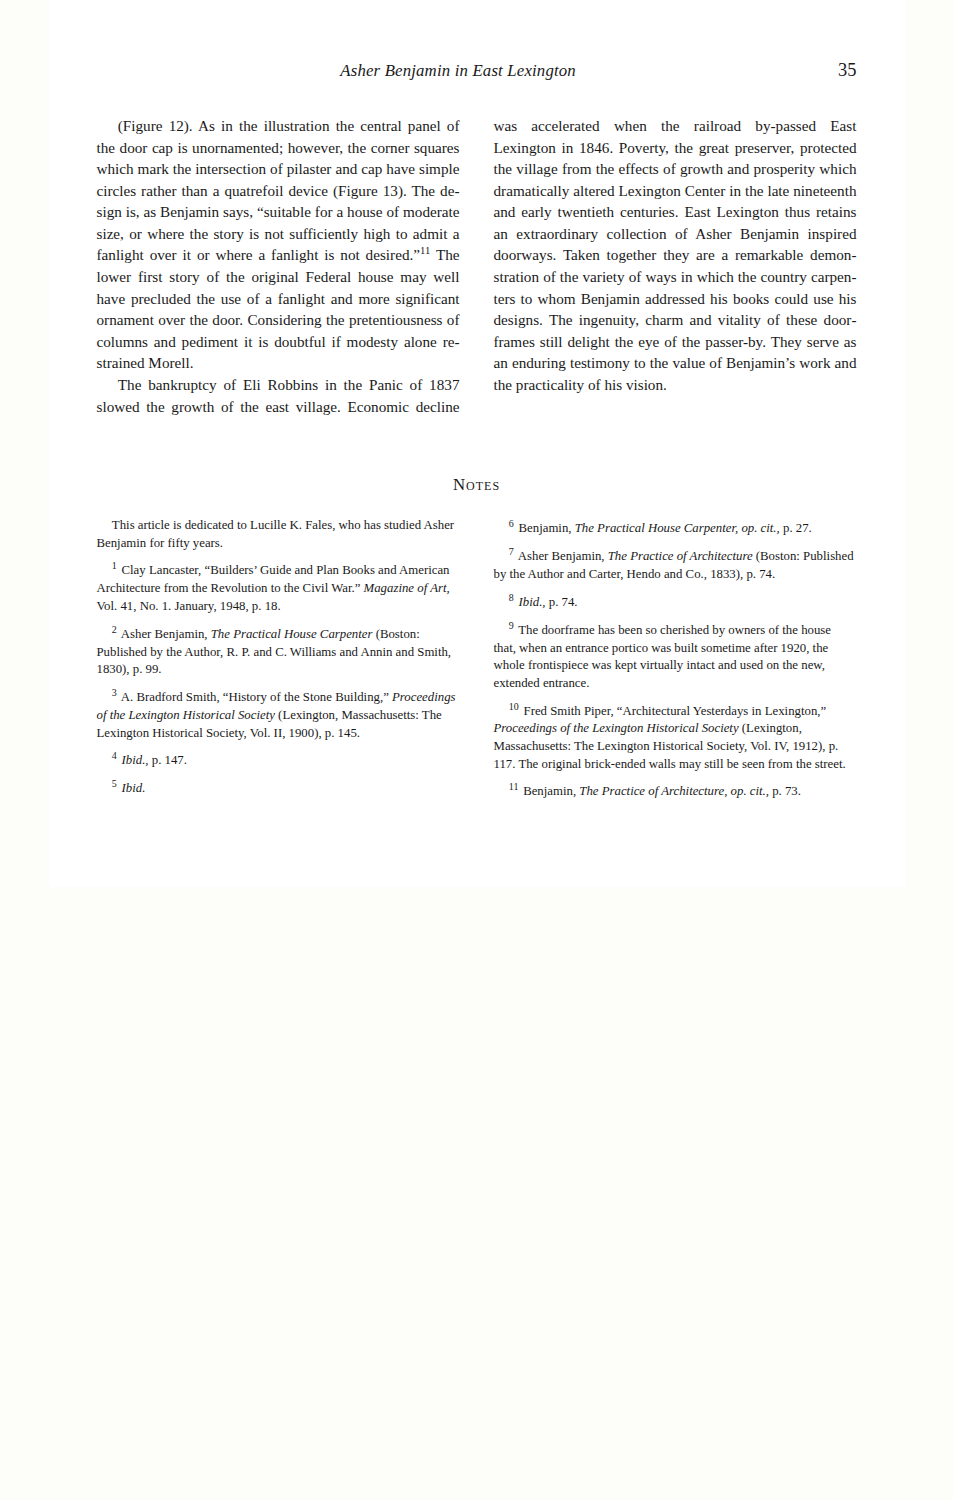Asher Benjamin in East Lexington
35
(Figure 12). As in the illustration the central panel of the door cap is unornamented; however, the corner squares which mark the intersection of pilaster and cap have simple circles rather than a quatrefoil device (Figure 13). The design is, as Benjamin says, “suitable for a house of moderate size, or where the story is not sufficiently high to admit a fanlight over it or where a fanlight is not desired.”11 The lower first story of the original Federal house may well have precluded the use of a fanlight and more significant ornament over the door. Considering the pretentiousness of columns and pediment it is doubtful if modesty alone restrained Morell.
The bankruptcy of Eli Robbins in the Panic of 1837 slowed the growth of the east village. Economic decline was accelerated when the railroad by-passed East Lexington in 1846. Poverty, the great preserver, protected the village from the effects of growth and prosperity which dramatically altered Lexington Center in the late nineteenth and early twentieth centuries. East Lexington thus retains an extraordinary collection of Asher Benjamin inspired doorways. Taken together they are a remarkable demonstration of the variety of ways in which the country carpenters to whom Benjamin addressed his books could use his designs. The ingenuity, charm and vitality of these doorframes still delight the eye of the passer-by. They serve as an enduring testimony to the value of Benjamin’s work and the practicality of his vision.
Notes
This article is dedicated to Lucille K. Fales, who has studied Asher Benjamin for fifty years.
1 Clay Lancaster, “Builders’ Guide and Plan Books and American Architecture from the Revolution to the Civil War.” Magazine of Art, Vol. 41, No. 1. January, 1948, p. 18.
2 Asher Benjamin, The Practical House Carpenter (Boston: Published by the Author, R. P. and C. Williams and Annin and Smith, 1830), p. 99.
3 A. Bradford Smith, “History of the Stone Building,” Proceedings of the Lexington Historical Society (Lexington, Massachusetts: The Lexington Historical Society, Vol. II, 1900), p. 145.
4 Ibid., p. 147.
5 Ibid.
6 Benjamin, The Practical House Carpenter, op. cit., p. 27.
7 Asher Benjamin, The Practice of Architecture (Boston: Published by the Author and Carter, Hendo and Co., 1833), p. 74.
8 Ibid., p. 74.
9 The doorframe has been so cherished by owners of the house that, when an entrance portico was built sometime after 1920, the whole frontispiece was kept virtually intact and used on the new, extended entrance.
10 Fred Smith Piper, “Architectural Yesterdays in Lexington,” Proceedings of the Lexington Historical Society (Lexington, Massachusetts: The Lexington Historical Society, Vol. IV, 1912), p. 117. The original brick-ended walls may still be seen from the street.
11 Benjamin, The Practice of Architecture, op. cit., p. 73.